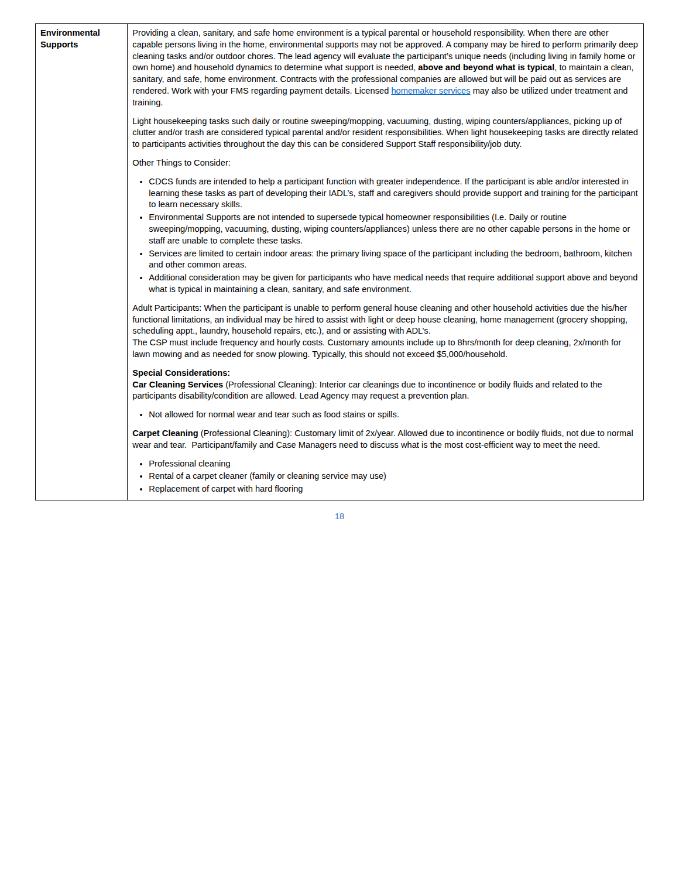| Environmental Supports | Providing a clean, sanitary, and safe home environment is a typical parental or household responsibility. When there are other capable persons living in the home, environmental supports may not be approved. A company may be hired to perform primarily deep cleaning tasks and/or outdoor chores. The lead agency will evaluate the participant’s unique needs (including living in family home or own home) and household dynamics to determine what support is needed, above and beyond what is typical , to maintain a clean, sanitary, and safe, home environment. Contracts with the professional companies are allowed but will be paid out as services are rendered. Work with your FMS regarding payment details. Licensed homemaker services may also be utilized under treatment and training. Light housekeeping tasks such daily or routine sweeping/mopping, vacuuming, dusting, wiping counters/appliances, picking up of clutter and/or trash are considered typical parental and/or resident responsibilities. When light housekeeping tasks are directly related to participants activities throughout the day this can be considered Support Staff responsibility/job duty. Other Things to Consider: CDCS funds are intended to help a participant function with greater independence. If the participant is able and/or interested in learning these tasks as part of developing their IADL’s, staff and caregivers should provide support and training for the participant to learn necessary skills. Environmental Supports are not intended to supersede typical homeowner responsibilities (I.e. Daily or routine sweeping/mopping, vacuuming, dusting, wiping counters/appliances) unless there are no other capable persons in the home or staff are unable to complete these tasks. Services are limited to certain indoor areas: the primary living space of the participant including the bedroom, bathroom, kitchen and other common areas. Additional consideration may be given for participants who have medical needs that require additional support above and beyond what is typical in maintaining a clean, sanitary, and safe environment. Adult Participants: When the participant is unable to perform general house cleaning and other household activities due the his/her functional limitations, an individual may be hired to assist with light or deep house cleaning, home management (grocery shopping, scheduling appt., laundry, household repairs, etc.), and or assisting with ADL’s. The CSP must include frequency and hourly costs. Customary amounts include up to 8hrs/month for deep cleaning, 2x/month for lawn mowing and as needed for snow plowing. Typically, this should not exceed $5,000/household. Special Considerations: Car Cleaning Services (Professional Cleaning): Interior car cleanings due to incontinence or bodily fluids and related to the participants disability/condition are allowed. Lead Agency may request a prevention plan. Not allowed for normal wear and tear such as food stains or spills. Carpet Cleaning (Professional Cleaning): Customary limit of 2x/year. Allowed due to incontinence or bodily fluids, not due to normal wear and tear. Participant/family and Case Managers need to discuss what is the most cost-efficient way to meet the need. Professional cleaning Rental of a carpet cleaner (family or cleaning service may use) Replacement of carpet with hard flooring |
18